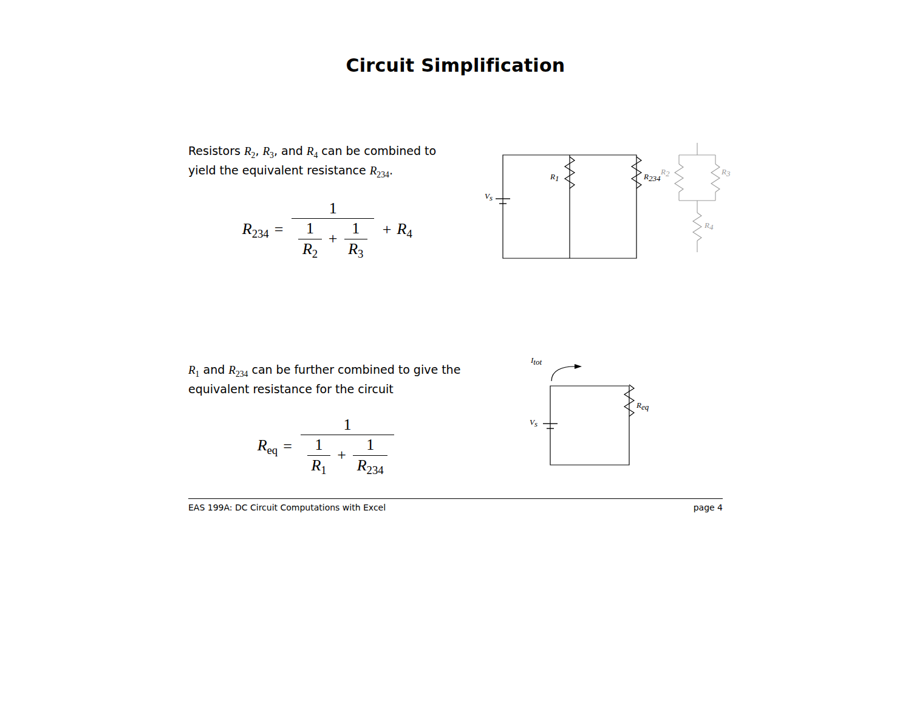Circuit Simplification
Resistors R2, R3, and R4 can be combined to yield the equivalent resistance R234.
R234 = 1 1 R2 + 1 R3 + R4
Vs R1 R234 R2 R3 R4
R1 and R234 can be further combined to give the equivalent resistance for the circuit
Req = 1 1 R1 + 1 R234
Vs Req Itot
EAS 199A: DC Circuit Computations with Excel page 4